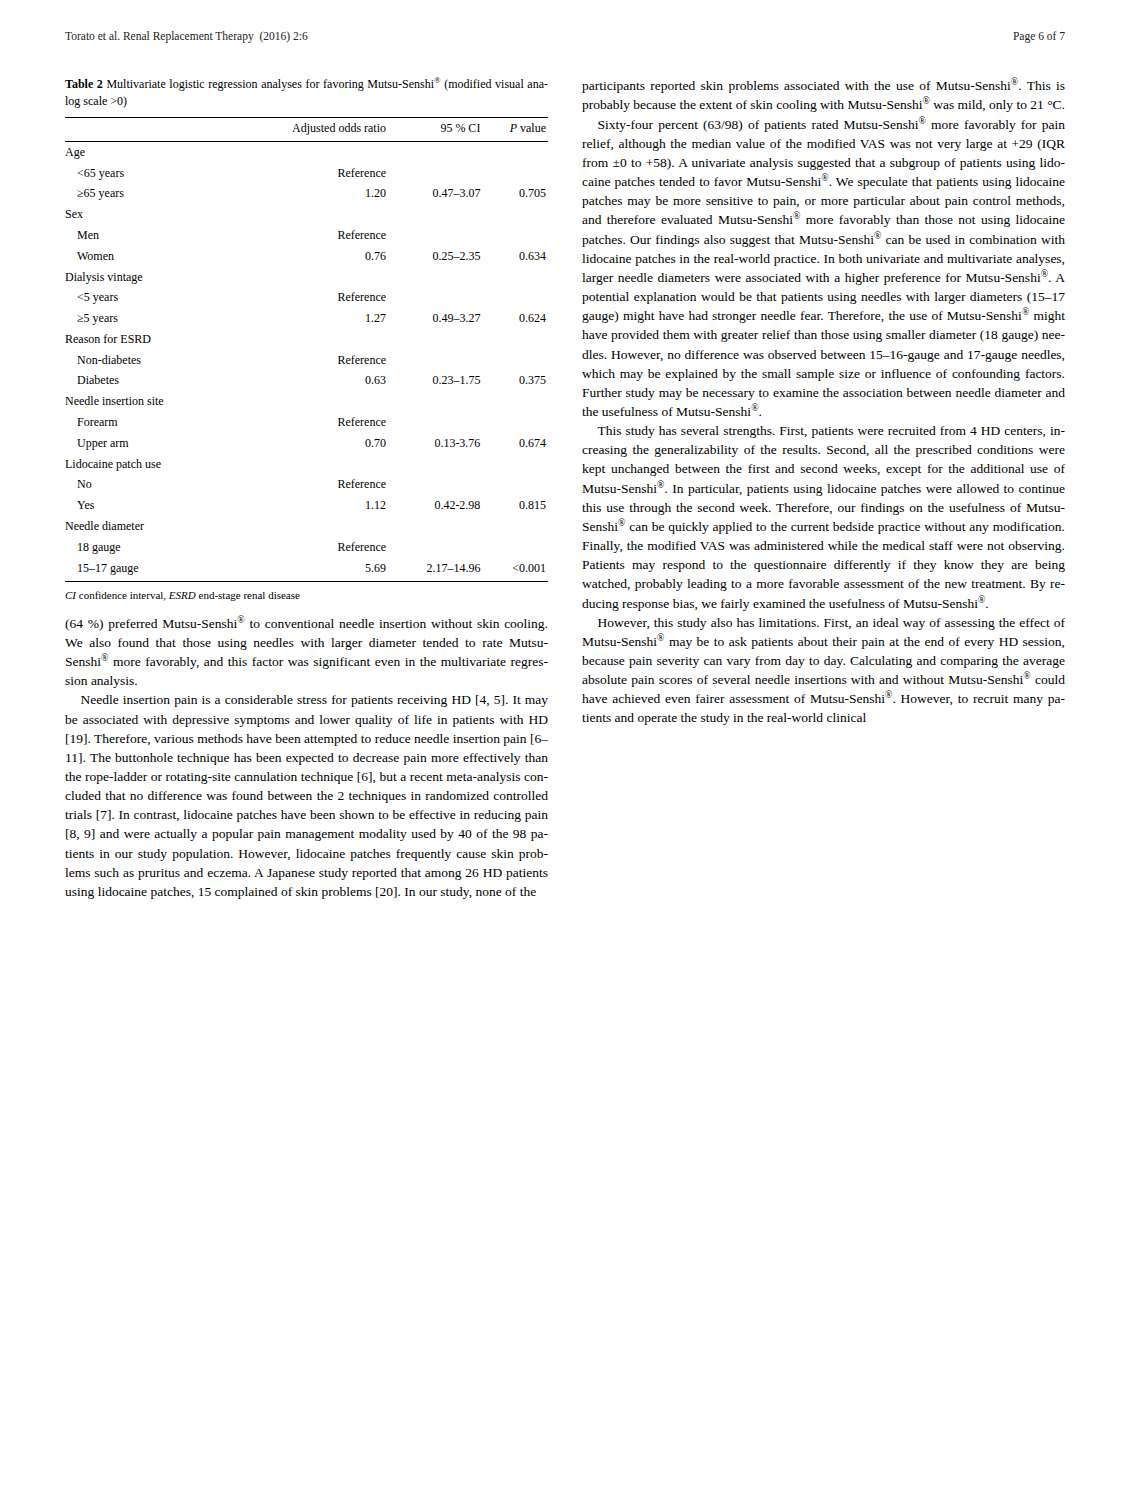Torato et al. Renal Replacement Therapy (2016) 2:6
Page 6 of 7
Table 2 Multivariate logistic regression analyses for favoring Mutsu-Senshi® (modified visual analog scale >0)
| | Adjusted odds ratio | 95 % CI | P value |
| --- | --- | --- | --- |
| Age | | | |
| <65 years | Reference | | |
| ≥65 years | 1.20 | 0.47–3.07 | 0.705 |
| Sex | | | |
| Men | Reference | | |
| Women | 0.76 | 0.25–2.35 | 0.634 |
| Dialysis vintage | | | |
| <5 years | Reference | | |
| ≥5 years | 1.27 | 0.49–3.27 | 0.624 |
| Reason for ESRD | | | |
| Non-diabetes | Reference | | |
| Diabetes | 0.63 | 0.23–1.75 | 0.375 |
| Needle insertion site | | | |
| Forearm | Reference | | |
| Upper arm | 0.70 | 0.13-3.76 | 0.674 |
| Lidocaine patch use | | | |
| No | Reference | | |
| Yes | 1.12 | 0.42-2.98 | 0.815 |
| Needle diameter | | | |
| 18 gauge | Reference | | |
| 15–17 gauge | 5.69 | 2.17–14.96 | <0.001 |
CI confidence interval, ESRD end-stage renal disease
(64 %) preferred Mutsu-Senshi® to conventional needle insertion without skin cooling. We also found that those using needles with larger diameter tended to rate Mutsu-Senshi® more favorably, and this factor was significant even in the multivariate regression analysis.
Needle insertion pain is a considerable stress for patients receiving HD [4, 5]. It may be associated with depressive symptoms and lower quality of life in patients with HD [19]. Therefore, various methods have been attempted to reduce needle insertion pain [6–11]. The buttonhole technique has been expected to decrease pain more effectively than the rope-ladder or rotating-site cannulation technique [6], but a recent meta-analysis concluded that no difference was found between the 2 techniques in randomized controlled trials [7]. In contrast, lidocaine patches have been shown to be effective in reducing pain [8, 9] and were actually a popular pain management modality used by 40 of the 98 patients in our study population. However, lidocaine patches frequently cause skin problems such as pruritus and eczema. A Japanese study reported that among 26 HD patients using lidocaine patches, 15 complained of skin problems [20]. In our study, none of the
participants reported skin problems associated with the use of Mutsu-Senshi®. This is probably because the extent of skin cooling with Mutsu-Senshi® was mild, only to 21 °C.
Sixty-four percent (63/98) of patients rated Mutsu-Senshi® more favorably for pain relief, although the median value of the modified VAS was not very large at +29 (IQR from ±0 to +58). A univariate analysis suggested that a subgroup of patients using lidocaine patches tended to favor Mutsu-Senshi®. We speculate that patients using lidocaine patches may be more sensitive to pain, or more particular about pain control methods, and therefore evaluated Mutsu-Senshi® more favorably than those not using lidocaine patches. Our findings also suggest that Mutsu-Senshi® can be used in combination with lidocaine patches in the real-world practice. In both univariate and multivariate analyses, larger needle diameters were associated with a higher preference for Mutsu-Senshi®. A potential explanation would be that patients using needles with larger diameters (15–17 gauge) might have had stronger needle fear. Therefore, the use of Mutsu-Senshi® might have provided them with greater relief than those using smaller diameter (18 gauge) needles. However, no difference was observed between 15–16-gauge and 17-gauge needles, which may be explained by the small sample size or influence of confounding factors. Further study may be necessary to examine the association between needle diameter and the usefulness of Mutsu-Senshi®.
This study has several strengths. First, patients were recruited from 4 HD centers, increasing the generalizability of the results. Second, all the prescribed conditions were kept unchanged between the first and second weeks, except for the additional use of Mutsu-Senshi®. In particular, patients using lidocaine patches were allowed to continue this use through the second week. Therefore, our findings on the usefulness of Mutsu-Senshi® can be quickly applied to the current bedside practice without any modification. Finally, the modified VAS was administered while the medical staff were not observing. Patients may respond to the questionnaire differently if they know they are being watched, probably leading to a more favorable assessment of the new treatment. By reducing response bias, we fairly examined the usefulness of Mutsu-Senshi®.
However, this study also has limitations. First, an ideal way of assessing the effect of Mutsu-Senshi® may be to ask patients about their pain at the end of every HD session, because pain severity can vary from day to day. Calculating and comparing the average absolute pain scores of several needle insertions with and without Mutsu-Senshi® could have achieved even fairer assessment of Mutsu-Senshi®. However, to recruit many patients and operate the study in the real-world clinical